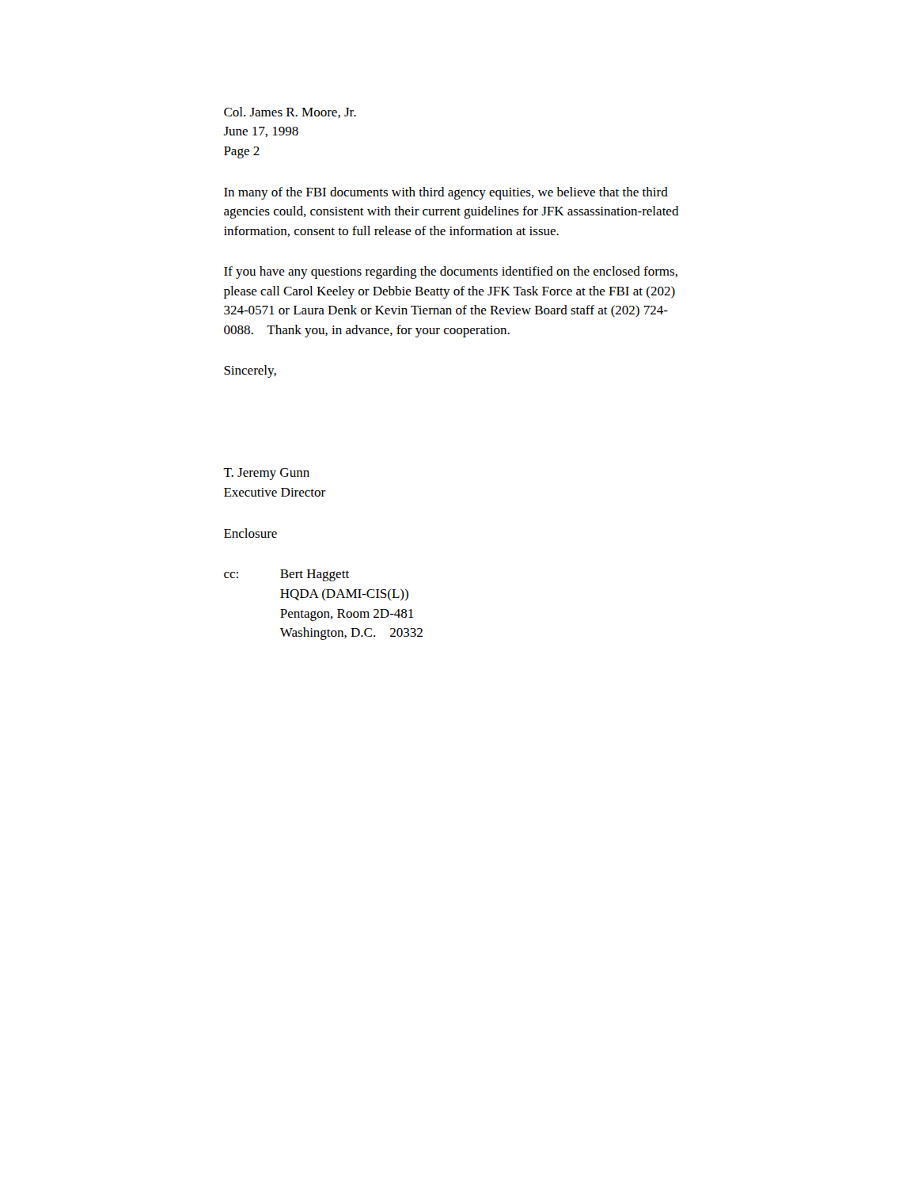Col. James R. Moore, Jr.
June 17, 1998
Page 2
In many of the FBI documents with third agency equities, we believe that the third agencies could, consistent with their current guidelines for JFK assassination-related information, consent to full release of the information at issue.
If you have any questions regarding the documents identified on the enclosed forms, please call Carol Keeley or Debbie Beatty of the JFK Task Force at the FBI at (202) 324-0571 or Laura Denk or Kevin Tiernan of the Review Board staff at (202) 724-0088. Thank you, in advance, for your cooperation.
Sincerely,
T. Jeremy Gunn
Executive Director
Enclosure
cc:
Bert Haggett
HQDA (DAMI-CIS(L))
Pentagon, Room 2D-481
Washington, D.C. 20332